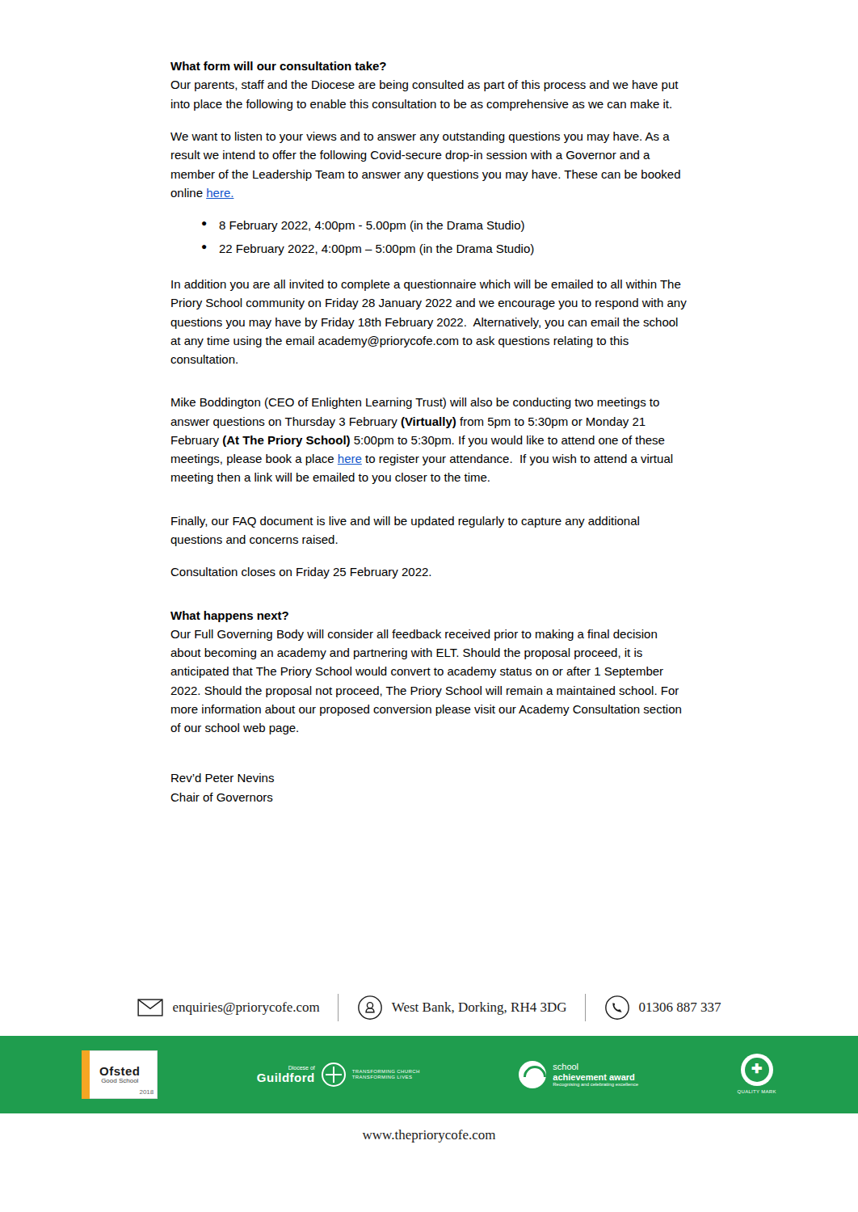What form will our consultation take?
Our parents, staff and the Diocese are being consulted as part of this process and we have put into place the following to enable this consultation to be as comprehensive as we can make it.
We want to listen to your views and to answer any outstanding questions you may have. As a result we intend to offer the following Covid-secure drop-in session with a Governor and a member of the Leadership Team to answer any questions you may have. These can be booked online here.
8 February 2022, 4:00pm - 5.00pm (in the Drama Studio)
22 February 2022, 4:00pm – 5:00pm (in the Drama Studio)
In addition you are all invited to complete a questionnaire which will be emailed to all within The Priory School community on Friday 28 January 2022 and we encourage you to respond with any questions you may have by Friday 18th February 2022. Alternatively, you can email the school at any time using the email academy@priorycofe.com to ask questions relating to this consultation.
Mike Boddington (CEO of Enlighten Learning Trust) will also be conducting two meetings to answer questions on Thursday 3 February (Virtually) from 5pm to 5:30pm or Monday 21 February (At The Priory School) 5:00pm to 5:30pm. If you would like to attend one of these meetings, please book a place here to register your attendance. If you wish to attend a virtual meeting then a link will be emailed to you closer to the time.
Finally, our FAQ document is live and will be updated regularly to capture any additional questions and concerns raised.
Consultation closes on Friday 25 February 2022.
What happens next?
Our Full Governing Body will consider all feedback received prior to making a final decision about becoming an academy and partnering with ELT. Should the proposal proceed, it is anticipated that The Priory School would convert to academy status on or after 1 September 2022. Should the proposal not proceed, The Priory School will remain a maintained school. For more information about our proposed conversion please visit our Academy Consultation section of our school web page.
Rev’d Peter Nevins
Chair of Governors
enquiries@priorycofe.com
West Bank, Dorking, RH4 3DG
01306 887 337
Ofsted
Good School
2018
Diocese of
Guildford
TRANSFORMING CHURCH
TRANSFORMING LIVES
school
achievement award
Recognising and celebrating excellence
✚
QUALITY MARK
www.thepriorycofe.com